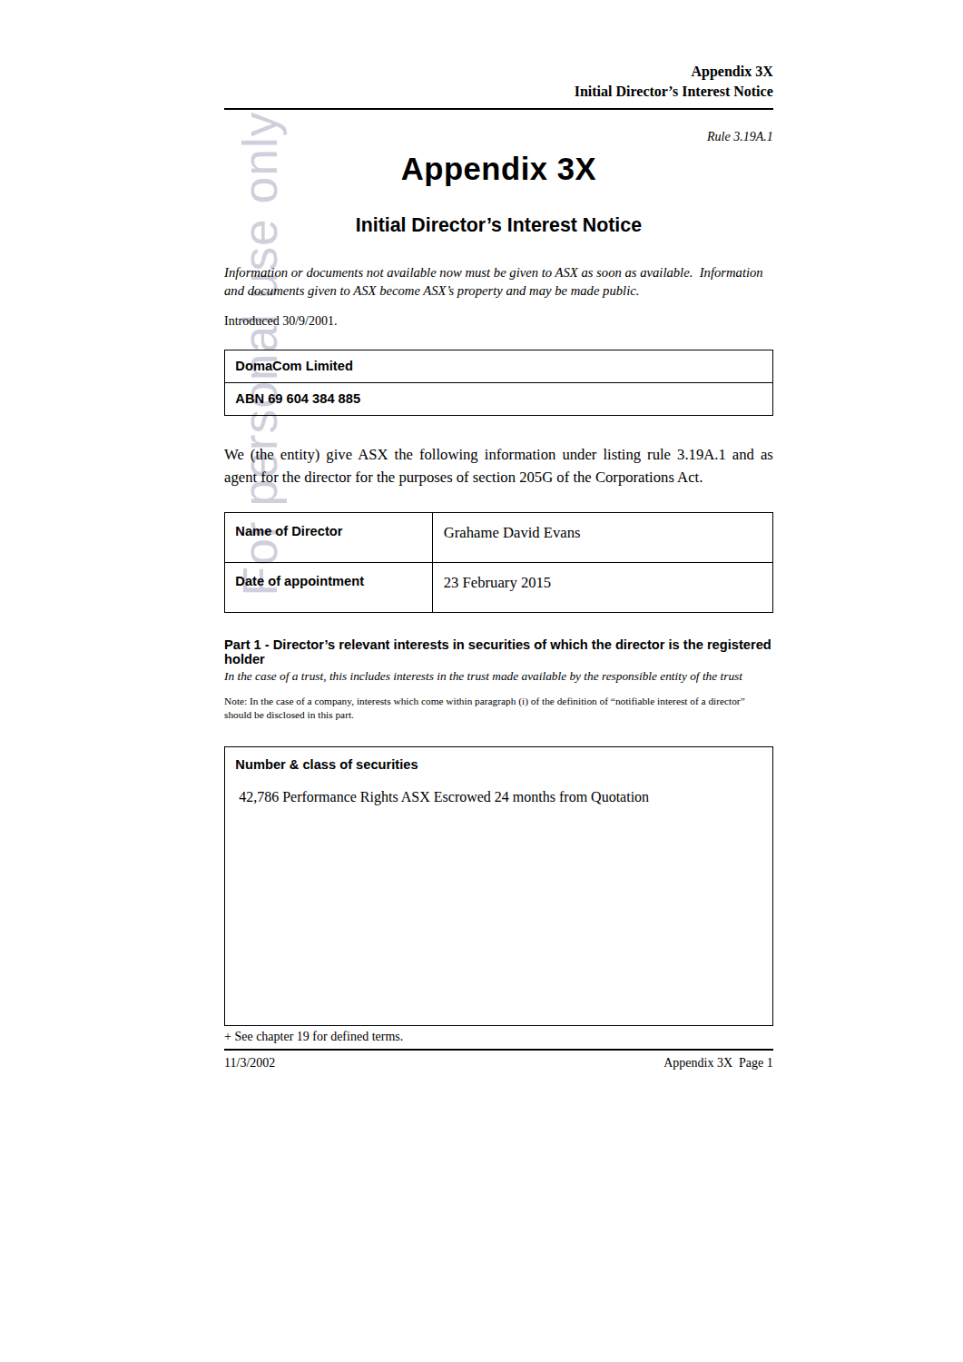For personal use only
Appendix 3X
Initial Director’s Interest Notice
Rule 3.19A.1
Appendix 3X
Initial Director’s Interest Notice
Information or documents not available now must be given to ASX as soon as available. Information and documents given to ASX become ASX’s property and may be made public.
Introduced 30/9/2001.
| DomaCom Limited |
| ABN 69 604 384 885 |
We (the entity) give ASX the following information under listing rule 3.19A.1 and as agent for the director for the purposes of section 205G of the Corporations Act.
| Name of Director | Grahame David Evans |
| Date of appointment | 23 February 2015 |
Part 1 - Director’s relevant interests in securities of which the director is the registered holder
In the case of a trust, this includes interests in the trust made available by the responsible entity of the trust
Note: In the case of a company, interests which come within paragraph (i) of the definition of “notifiable interest of a director” should be disclosed in this part.
| Number & class of securities 42,786 Performance Rights ASX Escrowed 24 months from Quotation |
+ See chapter 19 for defined terms.
11/3/2002 Appendix 3X Page 1